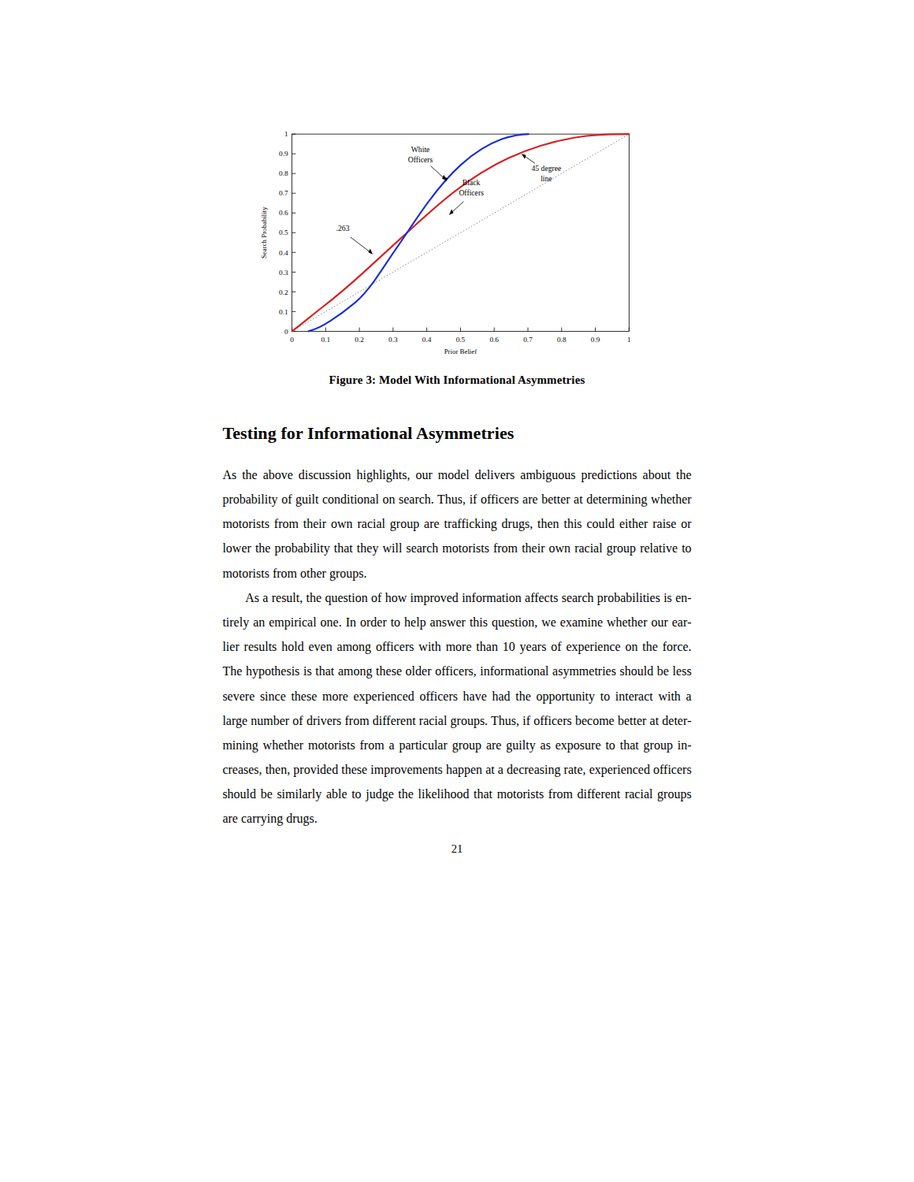0 0.1 0.2 0.3 0.4 0.5 0.6 0.7 0.8 0.9 1 0 0.1 0.2 0.3 0.4 0.5 0.6 0.7 0.8 0.9 1 Prior Belief Search Probability White Officers Black Officers 45 degree line .263
Figure 3: Model With Informational Asymmetries
Testing for Informational Asymmetries
As the above discussion highlights, our model delivers ambiguous predictions about the probability of guilt conditional on search. Thus, if officers are better at determining whether motorists from their own racial group are trafficking drugs, then this could either raise or lower the probability that they will search motorists from their own racial group relative to motorists from other groups.
As a result, the question of how improved information affects search probabilities is entirely an empirical one. In order to help answer this question, we examine whether our earlier results hold even among officers with more than 10 years of experience on the force. The hypothesis is that among these older officers, informational asymmetries should be less severe since these more experienced officers have had the opportunity to interact with a large number of drivers from different racial groups. Thus, if officers become better at determining whether motorists from a particular group are guilty as exposure to that group increases, then, provided these improvements happen at a decreasing rate, experienced officers should be similarly able to judge the likelihood that motorists from different racial groups are carrying drugs.
21